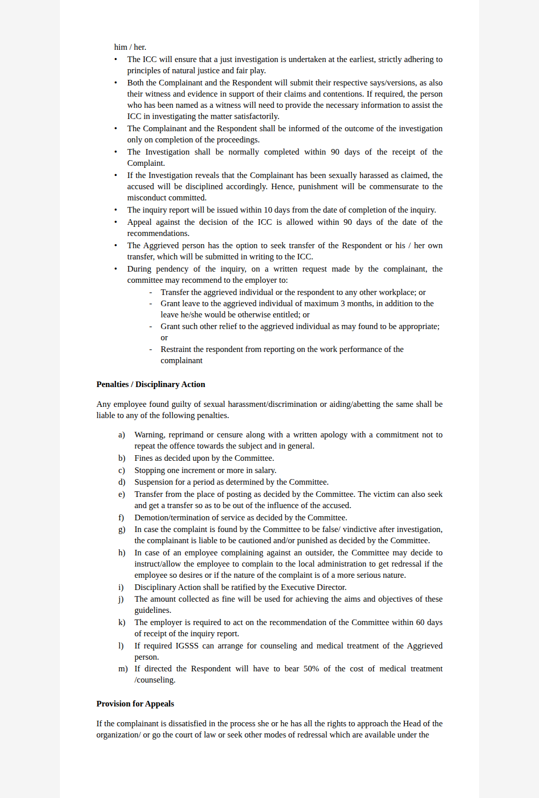him / her.
The ICC will ensure that a just investigation is undertaken at the earliest, strictly adhering to principles of natural justice and fair play.
Both the Complainant and the Respondent will submit their respective says/versions, as also their witness and evidence in support of their claims and contentions. If required, the person who has been named as a witness will need to provide the necessary information to assist the ICC in investigating the matter satisfactorily.
The Complainant and the Respondent shall be informed of the outcome of the investigation only on completion of the proceedings.
The Investigation shall be normally completed within 90 days of the receipt of the Complaint.
If the Investigation reveals that the Complainant has been sexually harassed as claimed, the accused will be disciplined accordingly. Hence, punishment will be commensurate to the misconduct committed.
The inquiry report will be issued within 10 days from the date of completion of the inquiry.
Appeal against the decision of the ICC is allowed within 90 days of the date of the recommendations.
The Aggrieved person has the option to seek transfer of the Respondent or his / her own transfer, which will be submitted in writing to the ICC.
During pendency of the inquiry, on a written request made by the complainant, the committee may recommend to the employer to:
Transfer the aggrieved individual or the respondent to any other workplace; or
Grant leave to the aggrieved individual of maximum 3 months, in addition to the leave he/she would be otherwise entitled; or
Grant such other relief to the aggrieved individual as may found to be appropriate; or
Restraint the respondent from reporting on the work performance of the complainant
Penalties / Disciplinary Action
Any employee found guilty of sexual harassment/discrimination or aiding/abetting the same shall be liable to any of the following penalties.
Warning, reprimand or censure along with a written apology with a commitment not to repeat the offence towards the subject and in general.
Fines as decided upon by the Committee.
Stopping one increment or more in salary.
Suspension for a period as determined by the Committee.
Transfer from the place of posting as decided by the Committee. The victim can also seek and get a transfer so as to be out of the influence of the accused.
Demotion/termination of service as decided by the Committee.
In case the complaint is found by the Committee to be false/ vindictive after investigation, the complainant is liable to be cautioned and/or punished as decided by the Committee.
In case of an employee complaining against an outsider, the Committee may decide to instruct/allow the employee to complain to the local administration to get redressal if the employee so desires or if the nature of the complaint is of a more serious nature.
Disciplinary Action shall be ratified by the Executive Director.
The amount collected as fine will be used for achieving the aims and objectives of these guidelines.
The employer is required to act on the recommendation of the Committee within 60 days of receipt of the inquiry report.
If required IGSSS can arrange for counseling and medical treatment of the Aggrieved person.
If directed the Respondent will have to bear 50% of the cost of medical treatment /counseling.
Provision for Appeals
If the complainant is dissatisfied in the process she or he has all the rights to approach the Head of the organization/ or go the court of law or seek other modes of redressal which are available under the